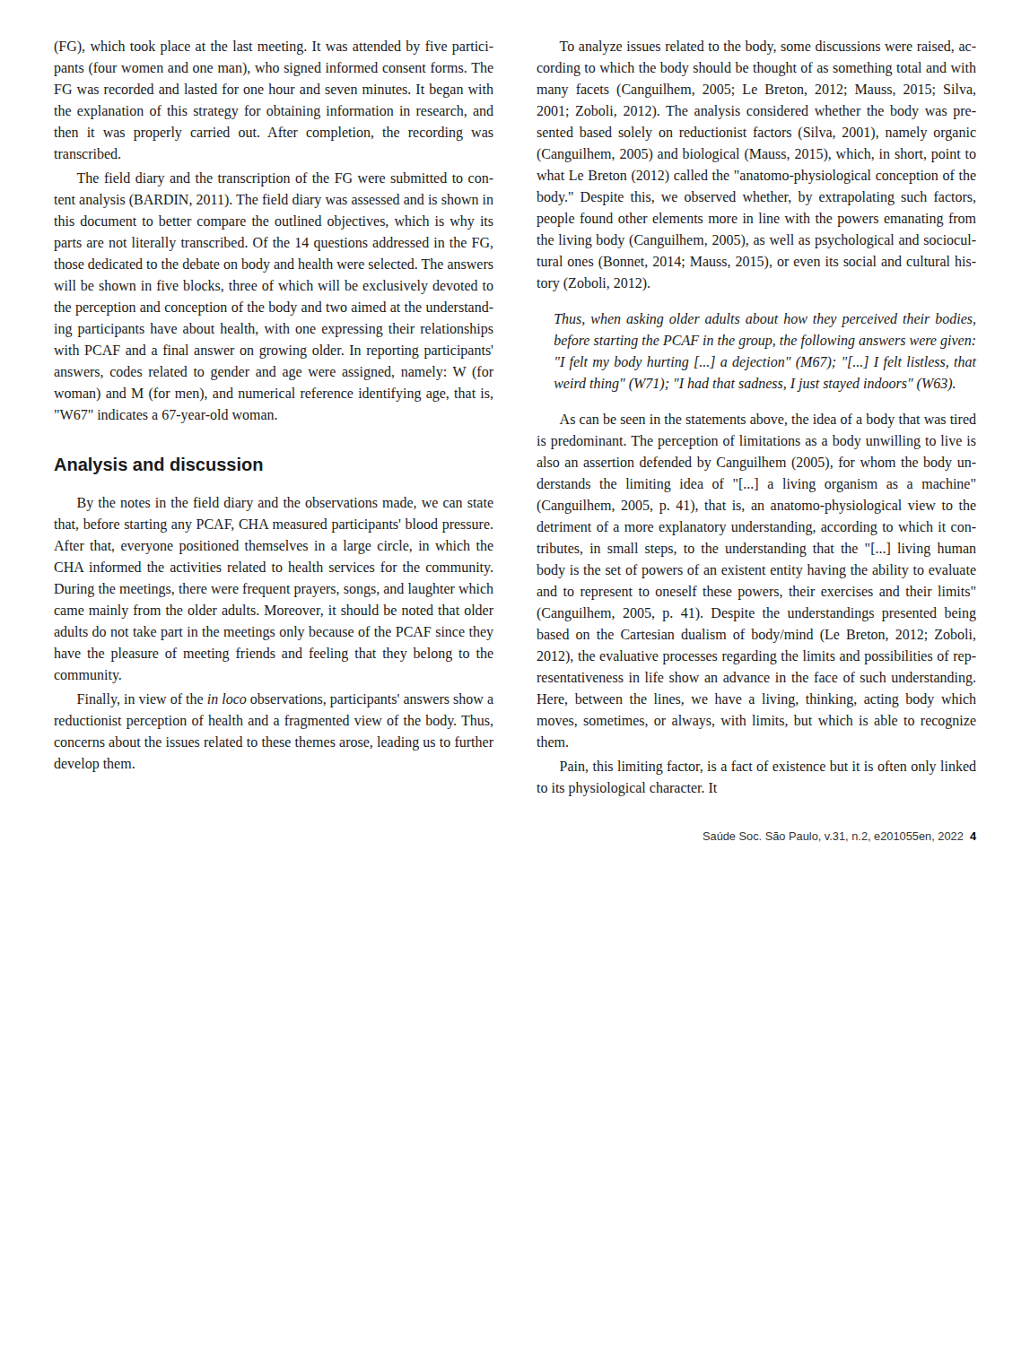(FG), which took place at the last meeting. It was attended by five participants (four women and one man), who signed informed consent forms. The FG was recorded and lasted for one hour and seven minutes. It began with the explanation of this strategy for obtaining information in research, and then it was properly carried out. After completion, the recording was transcribed.
The field diary and the transcription of the FG were submitted to content analysis (BARDIN, 2011). The field diary was assessed and is shown in this document to better compare the outlined objectives, which is why its parts are not literally transcribed. Of the 14 questions addressed in the FG, those dedicated to the debate on body and health were selected. The answers will be shown in five blocks, three of which will be exclusively devoted to the perception and conception of the body and two aimed at the understanding participants have about health, with one expressing their relationships with PCAF and a final answer on growing older. In reporting participants' answers, codes related to gender and age were assigned, namely: W (for woman) and M (for men), and numerical reference identifying age, that is, "W67" indicates a 67-year-old woman.
Analysis and discussion
By the notes in the field diary and the observations made, we can state that, before starting any PCAF, CHA measured participants' blood pressure. After that, everyone positioned themselves in a large circle, in which the CHA informed the activities related to health services for the community. During the meetings, there were frequent prayers, songs, and laughter which came mainly from the older adults. Moreover, it should be noted that older adults do not take part in the meetings only because of the PCAF since they have the pleasure of meeting friends and feeling that they belong to the community.
Finally, in view of the in loco observations, participants' answers show a reductionist perception of health and a fragmented view of the body. Thus, concerns about the issues related to these themes arose, leading us to further develop them.
To analyze issues related to the body, some discussions were raised, according to which the body should be thought of as something total and with many facets (Canguilhem, 2005; Le Breton, 2012; Mauss, 2015; Silva, 2001; Zoboli, 2012). The analysis considered whether the body was presented based solely on reductionist factors (Silva, 2001), namely organic (Canguilhem, 2005) and biological (Mauss, 2015), which, in short, point to what Le Breton (2012) called the "anatomo-physiological conception of the body." Despite this, we observed whether, by extrapolating such factors, people found other elements more in line with the powers emanating from the living body (Canguilhem, 2005), as well as psychological and sociocultural ones (Bonnet, 2014; Mauss, 2015), or even its social and cultural history (Zoboli, 2012).
Thus, when asking older adults about how they perceived their bodies, before starting the PCAF in the group, the following answers were given: "I felt my body hurting [...] a dejection" (M67); "[...] I felt listless, that weird thing" (W71); "I had that sadness, I just stayed indoors" (W63).
As can be seen in the statements above, the idea of a body that was tired is predominant. The perception of limitations as a body unwilling to live is also an assertion defended by Canguilhem (2005), for whom the body understands the limiting idea of "[...] a living organism as a machine" (Canguilhem, 2005, p. 41), that is, an anatomo-physiological view to the detriment of a more explanatory understanding, according to which it contributes, in small steps, to the understanding that the "[...] living human body is the set of powers of an existent entity having the ability to evaluate and to represent to oneself these powers, their exercises and their limits" (Canguilhem, 2005, p. 41). Despite the understandings presented being based on the Cartesian dualism of body/mind (Le Breton, 2012; Zoboli, 2012), the evaluative processes regarding the limits and possibilities of representativeness in life show an advance in the face of such understanding. Here, between the lines, we have a living, thinking, acting body which moves, sometimes, or always, with limits, but which is able to recognize them.
Pain, this limiting factor, is a fact of existence but it is often only linked to its physiological character. It
Saúde Soc. São Paulo, v.31, n.2, e201055en, 2022 4